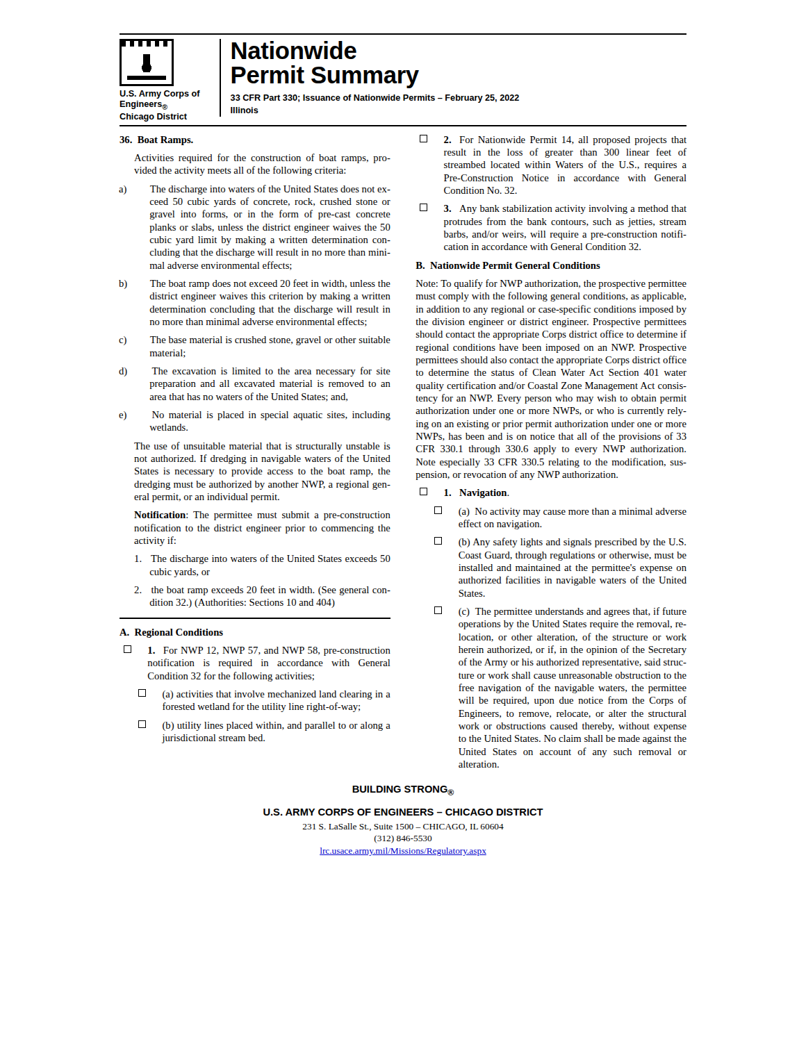U.S. Army Corps of Engineers® Chicago District
Nationwide
Permit Summary
33 CFR Part 330; Issuance of Nationwide Permits – February 25, 2022 Illinois
36. Boat Ramps.
Activities required for the construction of boat ramps, provided the activity meets all of the following criteria:
a) The discharge into waters of the United States does not exceed 50 cubic yards of concrete, rock, crushed stone or gravel into forms, or in the form of pre-cast concrete planks or slabs, unless the district engineer waives the 50 cubic yard limit by making a written determination concluding that the discharge will result in no more than minimal adverse environmental effects;
b) The boat ramp does not exceed 20 feet in width, unless the district engineer waives this criterion by making a written determination concluding that the discharge will result in no more than minimal adverse environmental effects;
c) The base material is crushed stone, gravel or other suitable material;
d) The excavation is limited to the area necessary for site preparation and all excavated material is removed to an area that has no waters of the United States; and,
e) No material is placed in special aquatic sites, including wetlands.
The use of unsuitable material that is structurally unstable is not authorized. If dredging in navigable waters of the United States is necessary to provide access to the boat ramp, the dredging must be authorized by another NWP, a regional general permit, or an individual permit.
Notification: The permittee must submit a pre-construction notification to the district engineer prior to commencing the activity if:
1. The discharge into waters of the United States exceeds 50 cubic yards, or
2. the boat ramp exceeds 20 feet in width. (See general condition 32.) (Authorities: Sections 10 and 404)
A. Regional Conditions
1. For NWP 12, NWP 57, and NWP 58, pre-construction notification is required in accordance with General Condition 32 for the following activities;
(a) activities that involve mechanized land clearing in a forested wetland for the utility line right-of-way;
(b) utility lines placed within, and parallel to or along a jurisdictional stream bed.
2. For Nationwide Permit 14, all proposed projects that result in the loss of greater than 300 linear feet of streambed located within Waters of the U.S., requires a Pre-Construction Notice in accordance with General Condition No. 32.
3. Any bank stabilization activity involving a method that protrudes from the bank contours, such as jetties, stream barbs, and/or weirs, will require a pre-construction notification in accordance with General Condition 32.
B. Nationwide Permit General Conditions
Note: To qualify for NWP authorization, the prospective permittee must comply with the following general conditions, as applicable, in addition to any regional or case-specific conditions imposed by the division engineer or district engineer. Prospective permittees should contact the appropriate Corps district office to determine if regional conditions have been imposed on an NWP. Prospective permittees should also contact the appropriate Corps district office to determine the status of Clean Water Act Section 401 water quality certification and/or Coastal Zone Management Act consistency for an NWP. Every person who may wish to obtain permit authorization under one or more NWPs, or who is currently relying on an existing or prior permit authorization under one or more NWPs, has been and is on notice that all of the provisions of 33 CFR 330.1 through 330.6 apply to every NWP authorization. Note especially 33 CFR 330.5 relating to the modification, suspension, or revocation of any NWP authorization.
1. Navigation.
(a) No activity may cause more than a minimal adverse effect on navigation.
(b) Any safety lights and signals prescribed by the U.S. Coast Guard, through regulations or otherwise, must be installed and maintained at the permittee's expense on authorized facilities in navigable waters of the United States.
(c) The permittee understands and agrees that, if future operations by the United States require the removal, relocation, or other alteration, of the structure or work herein authorized, or if, in the opinion of the Secretary of the Army or his authorized representative, said structure or work shall cause unreasonable obstruction to the free navigation of the navigable waters, the permittee will be required, upon due notice from the Corps of Engineers, to remove, relocate, or alter the structural work or obstructions caused thereby, without expense to the United States. No claim shall be made against the United States on account of any such removal or alteration.
BUILDING STRONG®
U.S. ARMY CORPS OF ENGINEERS – CHICAGO DISTRICT
231 S. LaSalle St., Suite 1500 – CHICAGO, IL 60604
(312) 846-5530
lrc.usace.army.mil/Missions/Regulatory.aspx